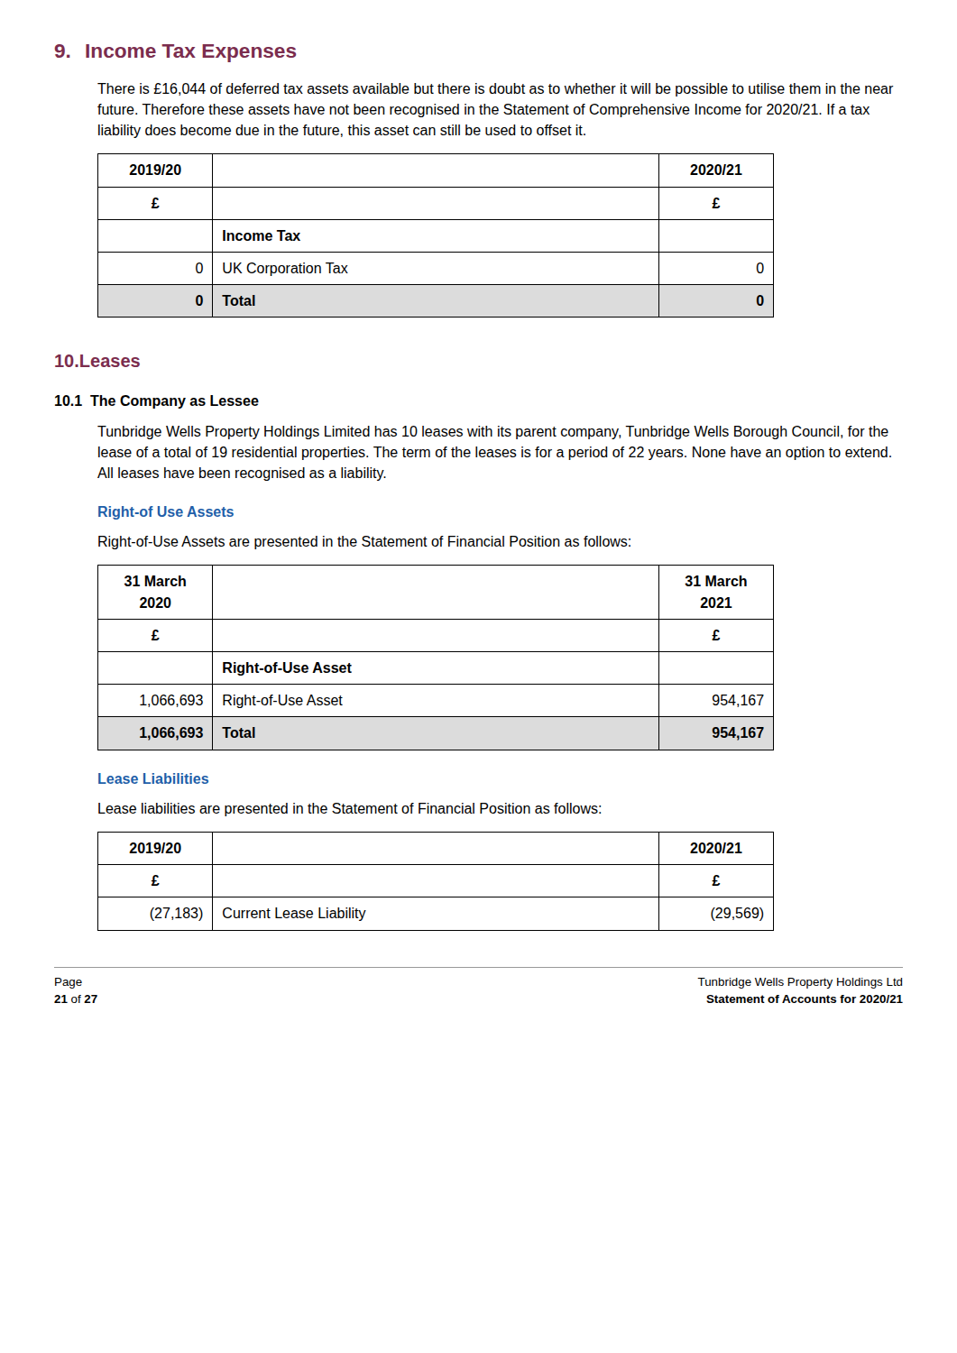9. Income Tax Expenses
There is £16,044 of deferred tax assets available but there is doubt as to whether it will be possible to utilise them in the near future. Therefore these assets have not been recognised in the Statement of Comprehensive Income for 2020/21. If a tax liability does become due in the future, this asset can still be used to offset it.
| 2019/20 | | 2020/21 |
| --- | --- | --- |
| £ | | £ |
| | Income Tax | |
| 0 | UK Corporation Tax | 0 |
| 0 | Total | 0 |
10. Leases
10.1 The Company as Lessee
Tunbridge Wells Property Holdings Limited has 10 leases with its parent company, Tunbridge Wells Borough Council, for the lease of a total of 19 residential properties. The term of the leases is for a period of 22 years. None have an option to extend. All leases have been recognised as a liability.
Right-of Use Assets
Right-of-Use Assets are presented in the Statement of Financial Position as follows:
| 31 March 2020 | | 31 March 2021 |
| --- | --- | --- |
| £ | | £ |
| | Right-of-Use Asset | |
| 1,066,693 | Right-of-Use Asset | 954,167 |
| 1,066,693 | Total | 954,167 |
Lease Liabilities
Lease liabilities are presented in the Statement of Financial Position as follows:
| 2019/20 | | 2020/21 |
| --- | --- | --- |
| £ | | £ |
| (27,183) | Current Lease Liability | (29,569) |
Page
21 of 27
Tunbridge Wells Property Holdings Ltd
Statement of Accounts for 2020/21